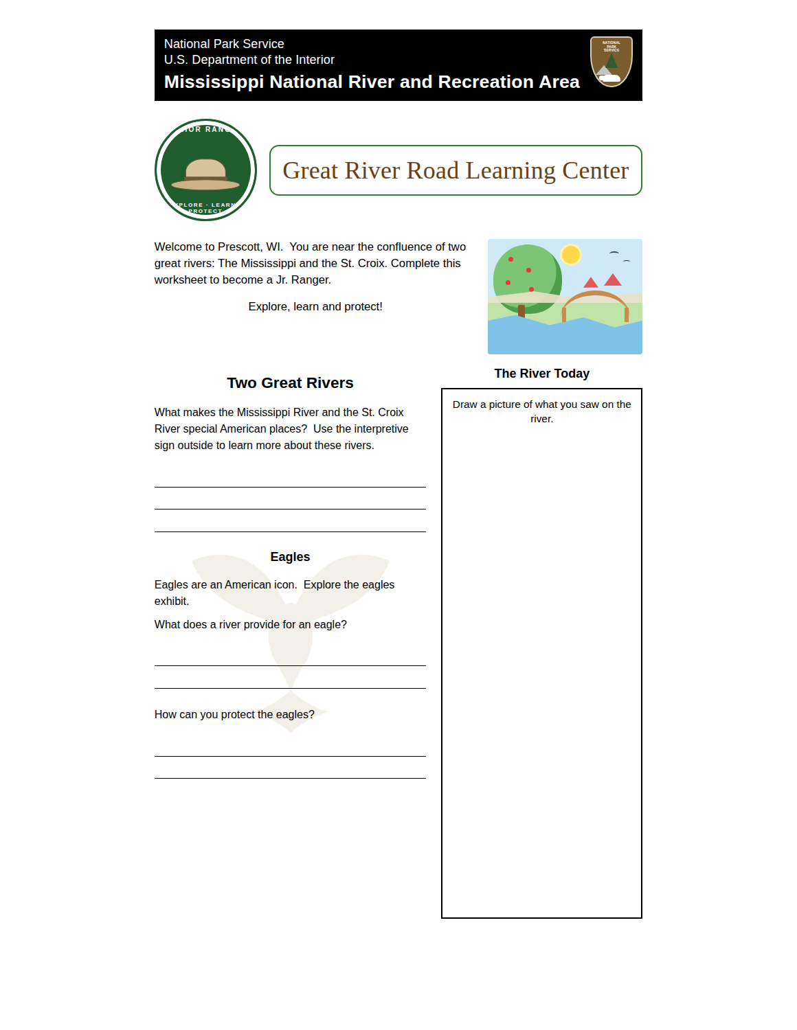National Park Service
U.S. Department of the Interior
Mississippi National River and Recreation Area
NATIONAL
PARK
SERVICE
JUNIOR RANGER
EXPLORE · LEARN · PROTECT
Great River Road Learning Center
Welcome to Prescott, WI. You are near the confluence of two great rivers: The Mississippi and the St. Croix. Complete this worksheet to become a Jr. Ranger.
Explore, learn and protect!
Two Great Rivers
What makes the Mississippi River and the St. Croix River special American places? Use the interpretive sign outside to learn more about these rivers.
Eagles
Eagles are an American icon. Explore the eagles exhibit.
What does a river provide for an eagle?
How can you protect the eagles?
The River Today
Draw a picture of what you saw on the river.